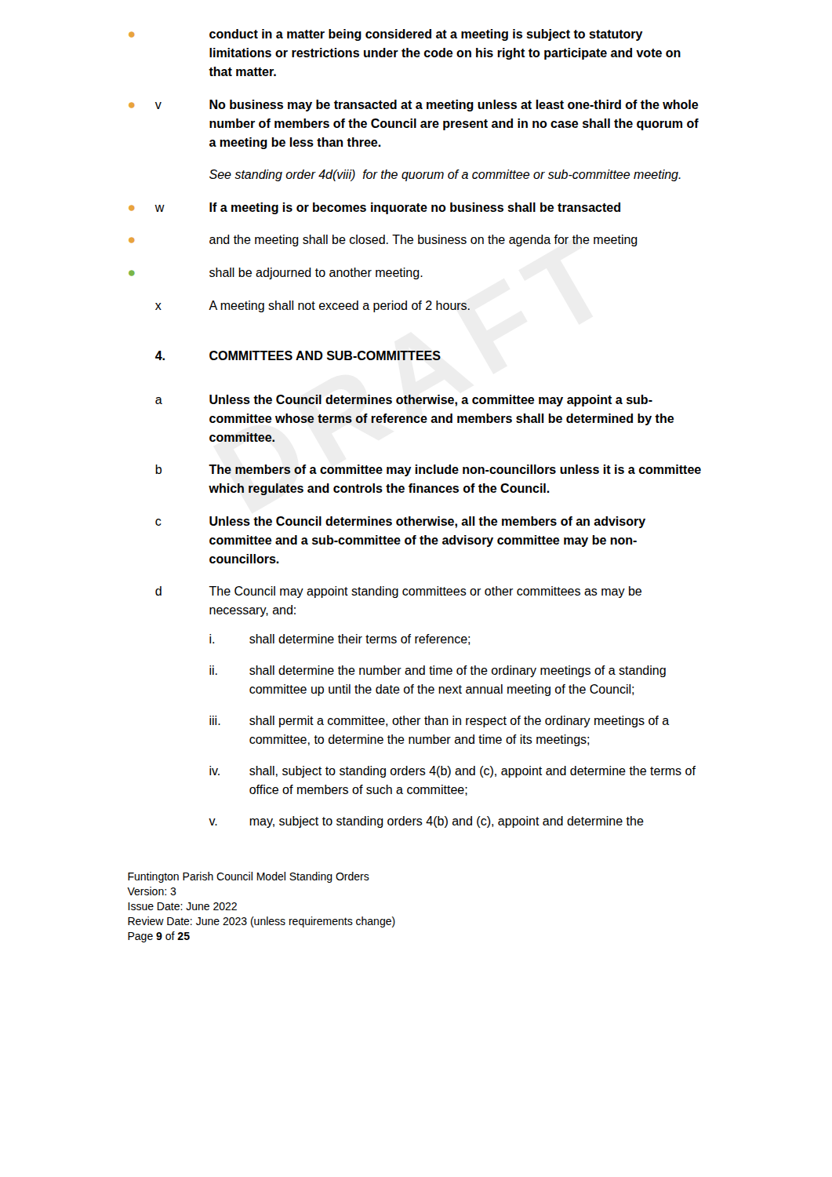DRAFT
● conduct in a matter being considered at a meeting is subject to statutory limitations or restrictions under the code on his right to participate and vote on that matter.
● v No business may be transacted at a meeting unless at least one-third of the whole number of members of the Council are present and in no case shall the quorum of a meeting be less than three.
See standing order 4d(viii) for the quorum of a committee or sub-committee meeting.
● w If a meeting is or becomes inquorate no business shall be transacted
● and the meeting shall be closed. The business on the agenda for the meeting
● shall be adjourned to another meeting.
x A meeting shall not exceed a period of 2 hours.
4. COMMITTEES AND SUB-COMMITTEES
a Unless the Council determines otherwise, a committee may appoint a sub-committee whose terms of reference and members shall be determined by the committee.
b The members of a committee may include non-councillors unless it is a committee which regulates and controls the finances of the Council.
c Unless the Council determines otherwise, all the members of an advisory committee and a sub-committee of the advisory committee may be non-councillors.
d The Council may appoint standing committees or other committees as may be necessary, and:
i. shall determine their terms of reference;
ii. shall determine the number and time of the ordinary meetings of a standing committee up until the date of the next annual meeting of the Council;
iii. shall permit a committee, other than in respect of the ordinary meetings of a committee, to determine the number and time of its meetings;
iv. shall, subject to standing orders 4(b) and (c), appoint and determine the terms of office of members of such a committee;
v. may, subject to standing orders 4(b) and (c), appoint and determine the
Funtington Parish Council Model Standing Orders
Version: 3
Issue Date: June 2022
Review Date: June 2023 (unless requirements change)
Page 9 of 25